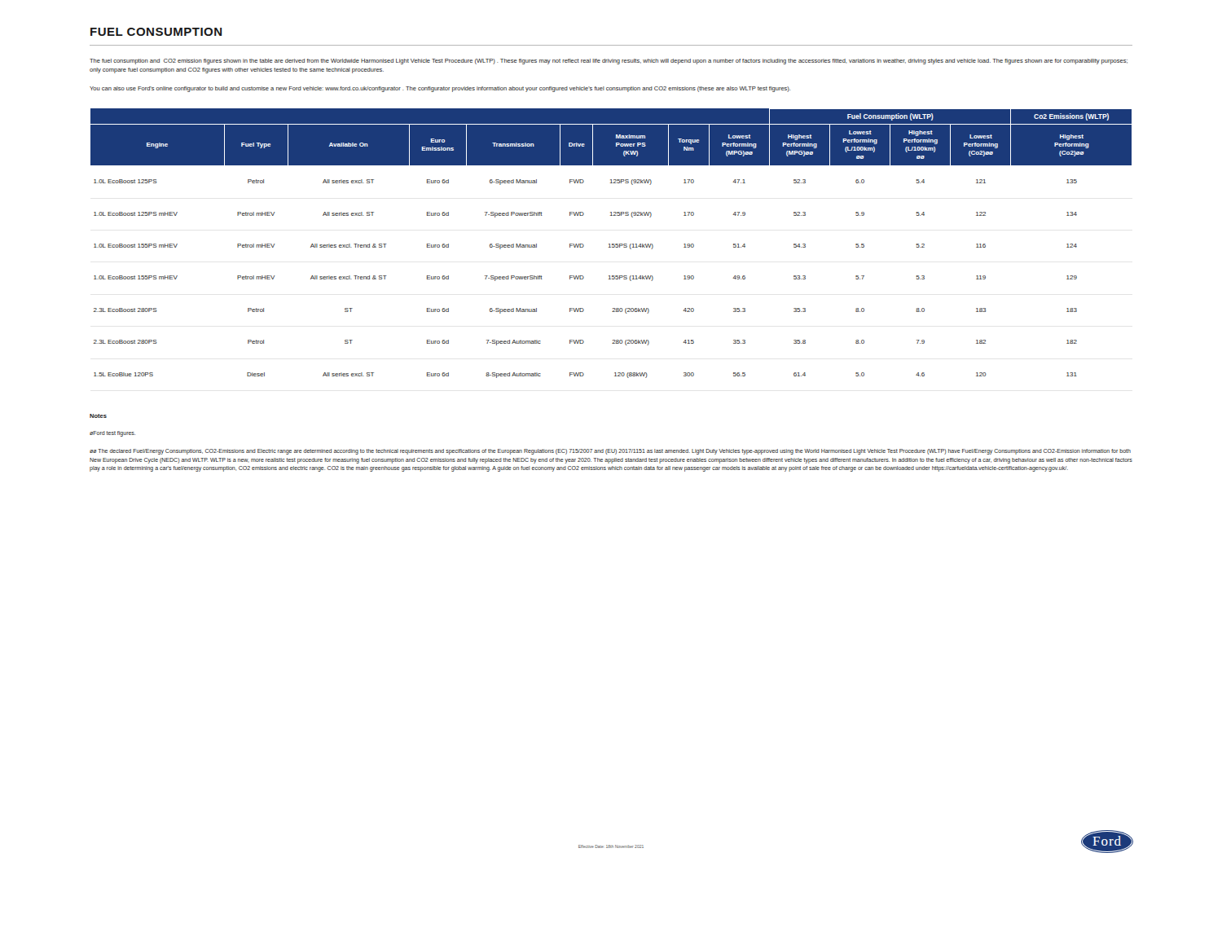FUEL CONSUMPTION
The fuel consumption and CO2 emission figures shown in the table are derived from the Worldwide Harmonised Light Vehicle Test Procedure (WLTP) . These figures may not reflect real life driving results, which will depend upon a number of factors including the accessories fitted, variations in weather, driving styles and vehicle load. The figures shown are for comparability purposes; only compare fuel consumption and CO2 figures with other vehicles tested to the same technical procedures.
You can also use Ford's online configurator to build and customise a new Ford vehicle: www.ford.co.uk/configurator . The configurator provides information about your configured vehicle's fuel consumption and CO2 emissions (these are also WLTP test figures).
| | Fuel Consumption (WLTP) | Co2 Emissions (WLTP) |
| --- | --- | --- |
| Engine | Fuel Type | Available On | Euro Emissions | Transmission | Drive | Maximum Power PS (KW) | Torque Nm | Lowest Performing (MPG)øø | Highest Performing (MPG)øø | Lowest Performing (L/100km) øø | Highest Performing (L/100km) øø | Lowest Performing (Co2)øø | Highest Performing (Co2)øø |
| 1.0L EcoBoost 125PS | Petrol | All series excl. ST | Euro 6d | 6-Speed Manual | FWD | 125PS (92kW) | 170 | 47.1 | 52.3 | 6.0 | 5.4 | 121 | 135 |
| 1.0L EcoBoost 125PS mHEV | Petrol mHEV | All series excl. ST | Euro 6d | 7-Speed PowerShift | FWD | 125PS (92kW) | 170 | 47.9 | 52.3 | 5.9 | 5.4 | 122 | 134 |
| 1.0L EcoBoost 155PS mHEV | Petrol mHEV | All series excl. Trend & ST | Euro 6d | 6-Speed Manual | FWD | 155PS (114kW) | 190 | 51.4 | 54.3 | 5.5 | 5.2 | 116 | 124 |
| 1.0L EcoBoost 155PS mHEV | Petrol mHEV | All series excl. Trend & ST | Euro 6d | 7-Speed PowerShift | FWD | 155PS (114kW) | 190 | 49.6 | 53.3 | 5.7 | 5.3 | 119 | 129 |
| 2.3L EcoBoost 280PS | Petrol | ST | Euro 6d | 6-Speed Manual | FWD | 280 (206kW) | 420 | 35.3 | 35.3 | 8.0 | 8.0 | 183 | 183 |
| 2.3L EcoBoost 280PS | Petrol | ST | Euro 6d | 7-Speed Automatic | FWD | 280 (206kW) | 415 | 35.3 | 35.8 | 8.0 | 7.9 | 182 | 182 |
| 1.5L EcoBlue 120PS | Diesel | All series excl. ST | Euro 6d | 8-Speed Automatic | FWD | 120 (88kW) | 300 | 56.5 | 61.4 | 5.0 | 4.6 | 120 | 131 |
Notes
øFord test figures.
øø The declared Fuel/Energy Consumptions, CO2-Emissions and Electric range are determined according to the technical requirements and specifications of the European Regulations (EC) 715/2007 and (EU) 2017/1151 as last amended. Light Duty Vehicles type-approved using the World Harmonised Light Vehicle Test Procedure (WLTP) have Fuel/Energy Consumptions and CO2-Emission information for both New European Drive Cycle (NEDC) and WLTP. WLTP is a new, more realistic test procedure for measuring fuel consumption and CO2 emissions and fully replaced the NEDC by end of the year 2020. The applied standard test procedure enables comparison between different vehicle types and different manufacturers. In addition to the fuel efficiency of a car, driving behaviour as well as other non-technical factors play a role in determining a car's fuel/energy consumption, CO2 emissions and electric range. CO2 is the main greenhouse gas responsible for global warming. A guide on fuel economy and CO2 emissions which contain data for all new passenger car models is available at any point of sale free of charge or can be downloaded under https://carfueldata.vehicle-certification-agency.gov.uk/.
Effective Date: 18th November 2021
Ford